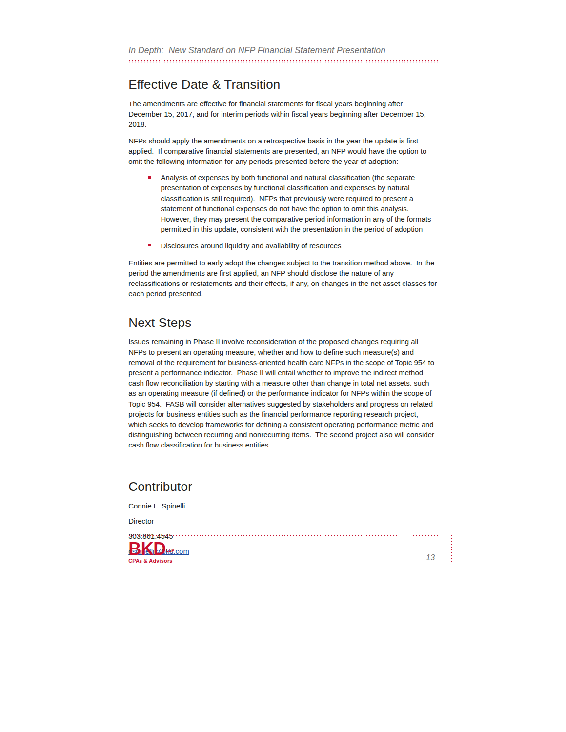In Depth: New Standard on NFP Financial Statement Presentation
Effective Date & Transition
The amendments are effective for financial statements for fiscal years beginning after December 15, 2017, and for interim periods within fiscal years beginning after December 15, 2018.
NFPs should apply the amendments on a retrospective basis in the year the update is first applied. If comparative financial statements are presented, an NFP would have the option to omit the following information for any periods presented before the year of adoption:
Analysis of expenses by both functional and natural classification (the separate presentation of expenses by functional classification and expenses by natural classification is still required). NFPs that previously were required to present a statement of functional expenses do not have the option to omit this analysis. However, they may present the comparative period information in any of the formats permitted in this update, consistent with the presentation in the period of adoption
Disclosures around liquidity and availability of resources
Entities are permitted to early adopt the changes subject to the transition method above. In the period the amendments are first applied, an NFP should disclose the nature of any reclassifications or restatements and their effects, if any, on changes in the net asset classes for each period presented.
Next Steps
Issues remaining in Phase II involve reconsideration of the proposed changes requiring all NFPs to present an operating measure, whether and how to define such measure(s) and removal of the requirement for business-oriented health care NFPs in the scope of Topic 954 to present a performance indicator. Phase II will entail whether to improve the indirect method cash flow reconciliation by starting with a measure other than change in total net assets, such as an operating measure (if defined) or the performance indicator for NFPs within the scope of Topic 954. FASB will consider alternatives suggested by stakeholders and progress on related projects for business entities such as the financial performance reporting research project, which seeks to develop frameworks for defining a consistent operating performance metric and distinguishing between recurring and nonrecurring items. The second project also will consider cash flow classification for business entities.
Contributor
Connie L. Spinelli
Director
303.861.4545
cspinelli@bkd.com
BKD LLP
CPAs & Advisors
13